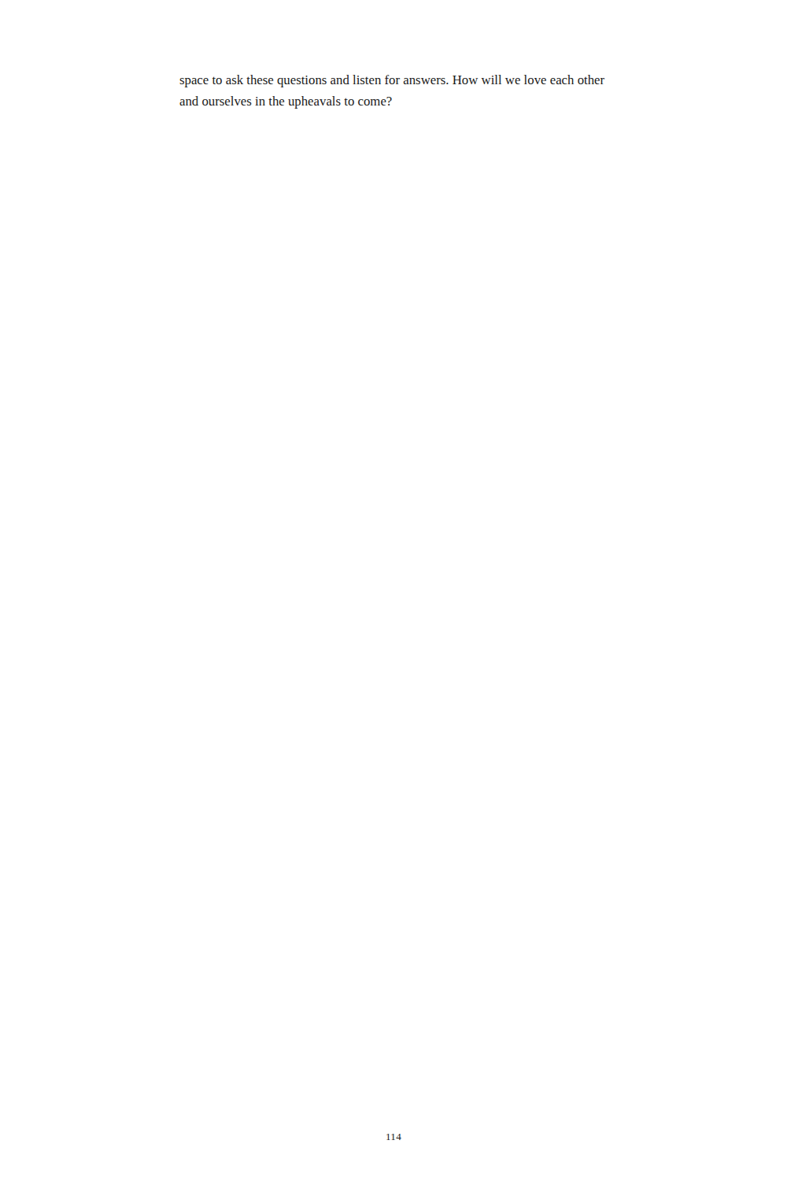space to ask these questions and listen for answers. How will we love each other and ourselves in the upheavals to come?
114